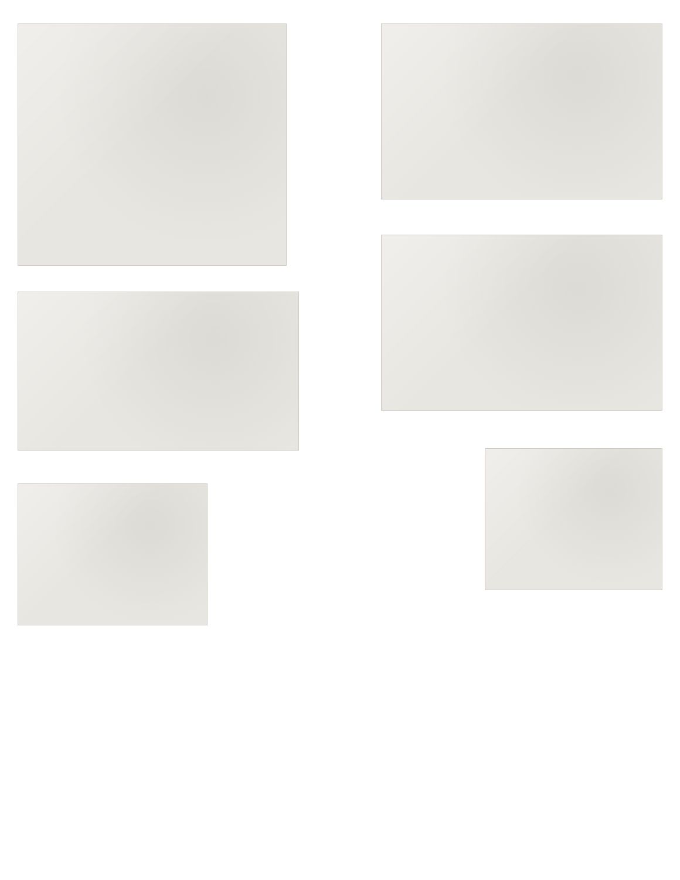Rotary Club luncheon meeting photographs